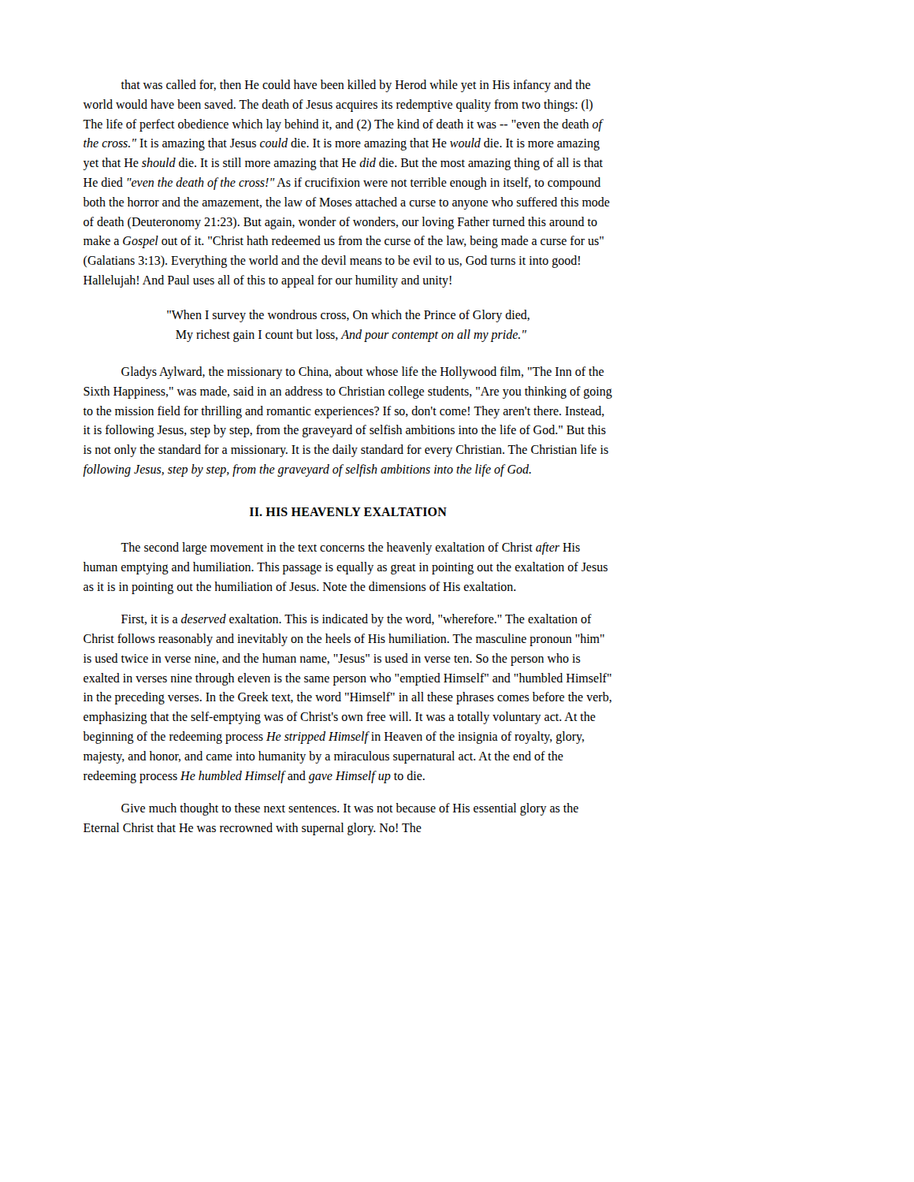that was called for, then He could have been killed by Herod while yet in His infancy and the world would have been saved. The death of Jesus acquires its redemptive quality from two things: (l) The life of perfect obedience which lay behind it, and (2) The kind of death it was -- "even the death of the cross." It is amazing that Jesus could die. It is more amazing that He would die. It is more amazing yet that He should die. It is still more amazing that He did die. But the most amazing thing of all is that He died "even the death of the cross!" As if crucifixion were not terrible enough in itself, to compound both the horror and the amazement, the law of Moses attached a curse to anyone who suffered this mode of death (Deuteronomy 21:23). But again, wonder of wonders, our loving Father turned this around to make a Gospel out of it. "Christ hath redeemed us from the curse of the law, being made a curse for us" (Galatians 3:13). Everything the world and the devil means to be evil to us, God turns it into good! Hallelujah! And Paul uses all of this to appeal for our humility and unity!
"When I survey the wondrous cross, On which the Prince of Glory died,
My richest gain I count but loss, And pour contempt on all my pride."
Gladys Aylward, the missionary to China, about whose life the Hollywood film, "The Inn of the Sixth Happiness," was made, said in an address to Christian college students, "Are you thinking of going to the mission field for thrilling and romantic experiences? If so, don't come! They aren't there. Instead, it is following Jesus, step by step, from the graveyard of selfish ambitions into the life of God." But this is not only the standard for a missionary. It is the daily standard for every Christian. The Christian life is following Jesus, step by step, from the graveyard of selfish ambitions into the life of God.
II. His Heavenly Exaltation
The second large movement in the text concerns the heavenly exaltation of Christ after His human emptying and humiliation. This passage is equally as great in pointing out the exaltation of Jesus as it is in pointing out the humiliation of Jesus. Note the dimensions of His exaltation.
First, it is a deserved exaltation. This is indicated by the word, "wherefore." The exaltation of Christ follows reasonably and inevitably on the heels of His humiliation. The masculine pronoun "him" is used twice in verse nine, and the human name, "Jesus" is used in verse ten. So the person who is exalted in verses nine through eleven is the same person who "emptied Himself" and "humbled Himself" in the preceding verses. In the Greek text, the word "Himself" in all these phrases comes before the verb, emphasizing that the self-emptying was of Christ's own free will. It was a totally voluntary act. At the beginning of the redeeming process He stripped Himself in Heaven of the insignia of royalty, glory, majesty, and honor, and came into humanity by a miraculous supernatural act. At the end of the redeeming process He humbled Himself and gave Himself up to die.
Give much thought to these next sentences. It was not because of His essential glory as the Eternal Christ that He was recrowned with supernal glory. No! The